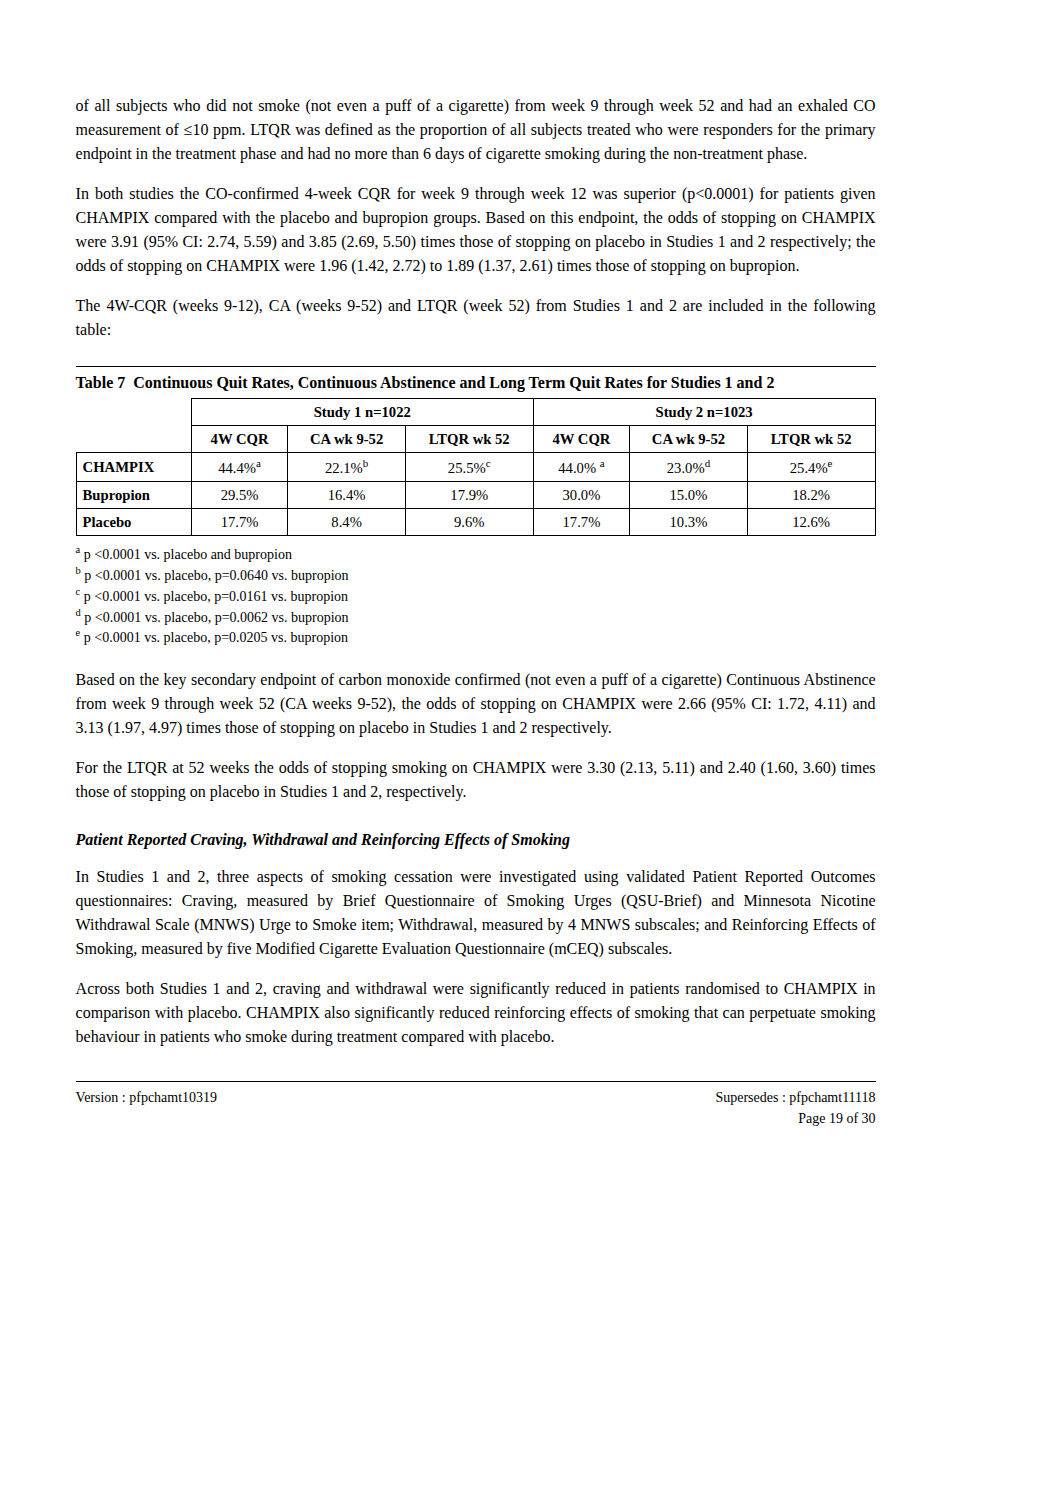of all subjects who did not smoke (not even a puff of a cigarette) from week 9 through week 52 and had an exhaled CO measurement of ≤10 ppm. LTQR was defined as the proportion of all subjects treated who were responders for the primary endpoint in the treatment phase and had no more than 6 days of cigarette smoking during the non-treatment phase.
In both studies the CO-confirmed 4-week CQR for week 9 through week 12 was superior (p<0.0001) for patients given CHAMPIX compared with the placebo and bupropion groups. Based on this endpoint, the odds of stopping on CHAMPIX were 3.91 (95% CI: 2.74, 5.59) and 3.85 (2.69, 5.50) times those of stopping on placebo in Studies 1 and 2 respectively; the odds of stopping on CHAMPIX were 1.96 (1.42, 2.72) to 1.89 (1.37, 2.61) times those of stopping on bupropion.
The 4W-CQR (weeks 9-12), CA (weeks 9-52) and LTQR (week 52) from Studies 1 and 2 are included in the following table:
Table 7 Continuous Quit Rates, Continuous Abstinence and Long Term Quit Rates for Studies 1 and 2
| | Study 1 n=1022 | Study 2 n=1023 |
| --- | --- | --- |
| 4W CQR | CA wk 9-52 | LTQR wk 52 | 4W CQR | CA wk 9-52 | LTQR wk 52 |
| CHAMPIX | 44.4% a | 22.1% b | 25.5% c | 44.0% a | 23.0% d | 25.4% e |
| Bupropion | 29.5% | 16.4% | 17.9% | 30.0% | 15.0% | 18.2% |
| Placebo | 17.7% | 8.4% | 9.6% | 17.7% | 10.3% | 12.6% |
a p <0.0001 vs. placebo and bupropion
b p <0.0001 vs. placebo, p=0.0640 vs. bupropion
c p <0.0001 vs. placebo, p=0.0161 vs. bupropion
d p <0.0001 vs. placebo, p=0.0062 vs. bupropion
e p <0.0001 vs. placebo, p=0.0205 vs. bupropion
Based on the key secondary endpoint of carbon monoxide confirmed (not even a puff of a cigarette) Continuous Abstinence from week 9 through week 52 (CA weeks 9-52), the odds of stopping on CHAMPIX were 2.66 (95% CI: 1.72, 4.11) and 3.13 (1.97, 4.97) times those of stopping on placebo in Studies 1 and 2 respectively.
For the LTQR at 52 weeks the odds of stopping smoking on CHAMPIX were 3.30 (2.13, 5.11) and 2.40 (1.60, 3.60) times those of stopping on placebo in Studies 1 and 2, respectively.
Patient Reported Craving, Withdrawal and Reinforcing Effects of Smoking
In Studies 1 and 2, three aspects of smoking cessation were investigated using validated Patient Reported Outcomes questionnaires: Craving, measured by Brief Questionnaire of Smoking Urges (QSU-Brief) and Minnesota Nicotine Withdrawal Scale (MNWS) Urge to Smoke item; Withdrawal, measured by 4 MNWS subscales; and Reinforcing Effects of Smoking, measured by five Modified Cigarette Evaluation Questionnaire (mCEQ) subscales.
Across both Studies 1 and 2, craving and withdrawal were significantly reduced in patients randomised to CHAMPIX in comparison with placebo. CHAMPIX also significantly reduced reinforcing effects of smoking that can perpetuate smoking behaviour in patients who smoke during treatment compared with placebo.
Version : pfpchamt10319
Supersedes : pfpchamt11118
Page 19 of 30